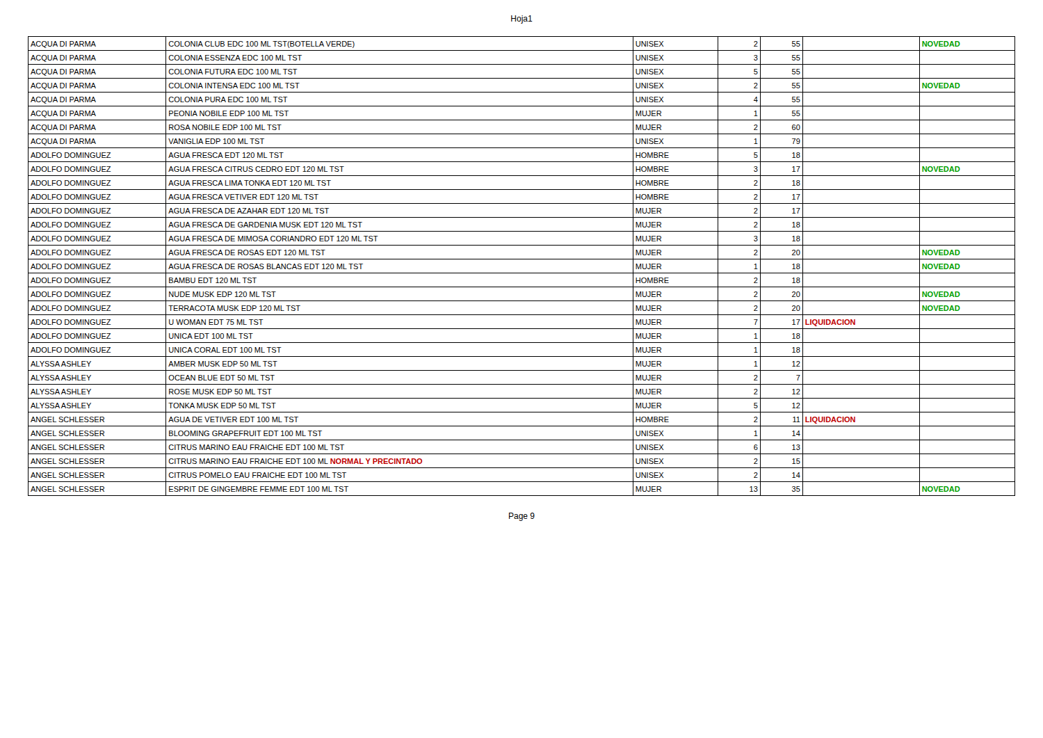Hoja1
| ACQUA DI PARMA | COLONIA CLUB EDC 100 ML TST(BOTELLA VERDE) | UNISEX | 2 | 55 | | NOVEDAD |
| ACQUA DI PARMA | COLONIA ESSENZA EDC 100 ML TST | UNISEX | 3 | 55 | | |
| ACQUA DI PARMA | COLONIA FUTURA EDC 100 ML TST | UNISEX | 5 | 55 | | |
| ACQUA DI PARMA | COLONIA INTENSA EDC 100 ML TST | UNISEX | 2 | 55 | | NOVEDAD |
| ACQUA DI PARMA | COLONIA PURA EDC 100 ML TST | UNISEX | 4 | 55 | | |
| ACQUA DI PARMA | PEONIA NOBILE EDP 100 ML TST | MUJER | 1 | 55 | | |
| ACQUA DI PARMA | ROSA NOBILE EDP 100 ML TST | MUJER | 2 | 60 | | |
| ACQUA DI PARMA | VANIGLIA EDP 100 ML TST | UNISEX | 1 | 79 | | |
| ADOLFO DOMINGUEZ | AGUA FRESCA EDT 120 ML TST | HOMBRE | 5 | 18 | | |
| ADOLFO DOMINGUEZ | AGUA FRESCA CITRUS CEDRO EDT 120 ML TST | HOMBRE | 3 | 17 | | NOVEDAD |
| ADOLFO DOMINGUEZ | AGUA FRESCA LIMA TONKA EDT 120 ML TST | HOMBRE | 2 | 18 | | |
| ADOLFO DOMINGUEZ | AGUA FRESCA VETIVER EDT 120 ML TST | HOMBRE | 2 | 17 | | |
| ADOLFO DOMINGUEZ | AGUA FRESCA DE AZAHAR EDT 120 ML TST | MUJER | 2 | 17 | | |
| ADOLFO DOMINGUEZ | AGUA FRESCA DE GARDENIA MUSK EDT 120 ML TST | MUJER | 2 | 18 | | |
| ADOLFO DOMINGUEZ | AGUA FRESCA DE MIMOSA CORIANDRO EDT 120 ML TST | MUJER | 3 | 18 | | |
| ADOLFO DOMINGUEZ | AGUA FRESCA DE ROSAS EDT 120 ML TST | MUJER | 2 | 20 | | NOVEDAD |
| ADOLFO DOMINGUEZ | AGUA FRESCA DE ROSAS BLANCAS EDT 120 ML TST | MUJER | 1 | 18 | | NOVEDAD |
| ADOLFO DOMINGUEZ | BAMBU EDT 120 ML TST | HOMBRE | 2 | 18 | | |
| ADOLFO DOMINGUEZ | NUDE MUSK EDP 120 ML TST | MUJER | 2 | 20 | | NOVEDAD |
| ADOLFO DOMINGUEZ | TERRACOTA MUSK EDP 120 ML TST | MUJER | 2 | 20 | | NOVEDAD |
| ADOLFO DOMINGUEZ | U WOMAN EDT 75 ML TST | MUJER | 7 | 17 | LIQUIDACION | |
| ADOLFO DOMINGUEZ | UNICA EDT 100 ML TST | MUJER | 1 | 18 | | |
| ADOLFO DOMINGUEZ | UNICA CORAL EDT 100 ML TST | MUJER | 1 | 18 | | |
| ALYSSA ASHLEY | AMBER MUSK EDP 50 ML TST | MUJER | 1 | 12 | | |
| ALYSSA ASHLEY | OCEAN BLUE EDT 50 ML TST | MUJER | 2 | 7 | | |
| ALYSSA ASHLEY | ROSE MUSK EDP 50 ML TST | MUJER | 2 | 12 | | |
| ALYSSA ASHLEY | TONKA MUSK EDP 50 ML TST | MUJER | 5 | 12 | | |
| ANGEL SCHLESSER | AGUA DE VETIVER EDT 100 ML TST | HOMBRE | 2 | 11 | LIQUIDACION | |
| ANGEL SCHLESSER | BLOOMING GRAPEFRUIT EDT 100 ML TST | UNISEX | 1 | 14 | | |
| ANGEL SCHLESSER | CITRUS MARINO EAU FRAICHE EDT 100 ML TST | UNISEX | 6 | 13 | | |
| ANGEL SCHLESSER | CITRUS MARINO EAU FRAICHE EDT 100 ML NORMAL Y PRECINTADO | UNISEX | 2 | 15 | | |
| ANGEL SCHLESSER | CITRUS POMELO EAU FRAICHE EDT 100 ML TST | UNISEX | 2 | 14 | | |
| ANGEL SCHLESSER | ESPRIT DE GINGEMBRE FEMME EDT 100 ML TST | MUJER | 13 | 35 | | NOVEDAD |
Page 9